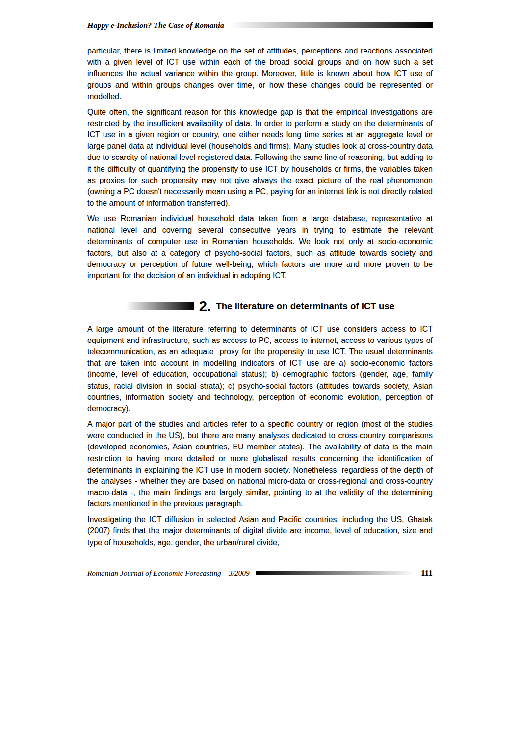Happy e-Inclusion? The Case of Romania
particular, there is limited knowledge on the set of attitudes, perceptions and reactions associated with a given level of ICT use within each of the broad social groups and on how such a set influences the actual variance within the group. Moreover, little is known about how ICT use of groups and within groups changes over time, or how these changes could be represented or modelled.
Quite often, the significant reason for this knowledge gap is that the empirical investigations are restricted by the insufficient availability of data. In order to perform a study on the determinants of ICT use in a given region or country, one either needs long time series at an aggregate level or large panel data at individual level (households and firms). Many studies look at cross-country data due to scarcity of national-level registered data. Following the same line of reasoning, but adding to it the difficulty of quantifying the propensity to use ICT by households or firms, the variables taken as proxies for such propensity may not give always the exact picture of the real phenomenon (owning a PC doesn't necessarily mean using a PC, paying for an internet link is not directly related to the amount of information transferred).
We use Romanian individual household data taken from a large database, representative at national level and covering several consecutive years in trying to estimate the relevant determinants of computer use in Romanian households. We look not only at socio-economic factors, but also at a category of psycho-social factors, such as attitude towards society and democracy or perception of future well-being, which factors are more and more proven to be important for the decision of an individual in adopting ICT.
2. The literature on determinants of ICT use
A large amount of the literature referring to determinants of ICT use considers access to ICT equipment and infrastructure, such as access to PC, access to internet, access to various types of telecommunication, as an adequate proxy for the propensity to use ICT. The usual determinants that are taken into account in modelling indicators of ICT use are a) socio-economic factors (income, level of education, occupational status); b) demographic factors (gender, age, family status, racial division in social strata); c) psycho-social factors (attitudes towards society, Asian countries, information society and technology, perception of economic evolution, perception of democracy).
A major part of the studies and articles refer to a specific country or region (most of the studies were conducted in the US), but there are many analyses dedicated to cross-country comparisons (developed economies, Asian countries, EU member states). The availability of data is the main restriction to having more detailed or more globalised results concerning the identification of determinants in explaining the ICT use in modern society. Nonetheless, regardless of the depth of the analyses - whether they are based on national micro-data or cross-regional and cross-country macro-data -, the main findings are largely similar, pointing to at the validity of the determining factors mentioned in the previous paragraph.
Investigating the ICT diffusion in selected Asian and Pacific countries, including the US, Ghatak (2007) finds that the major determinants of digital divide are income, level of education, size and type of households, age, gender, the urban/rural divide,
Romanian Journal of Economic Forecasting – 3/2009 111